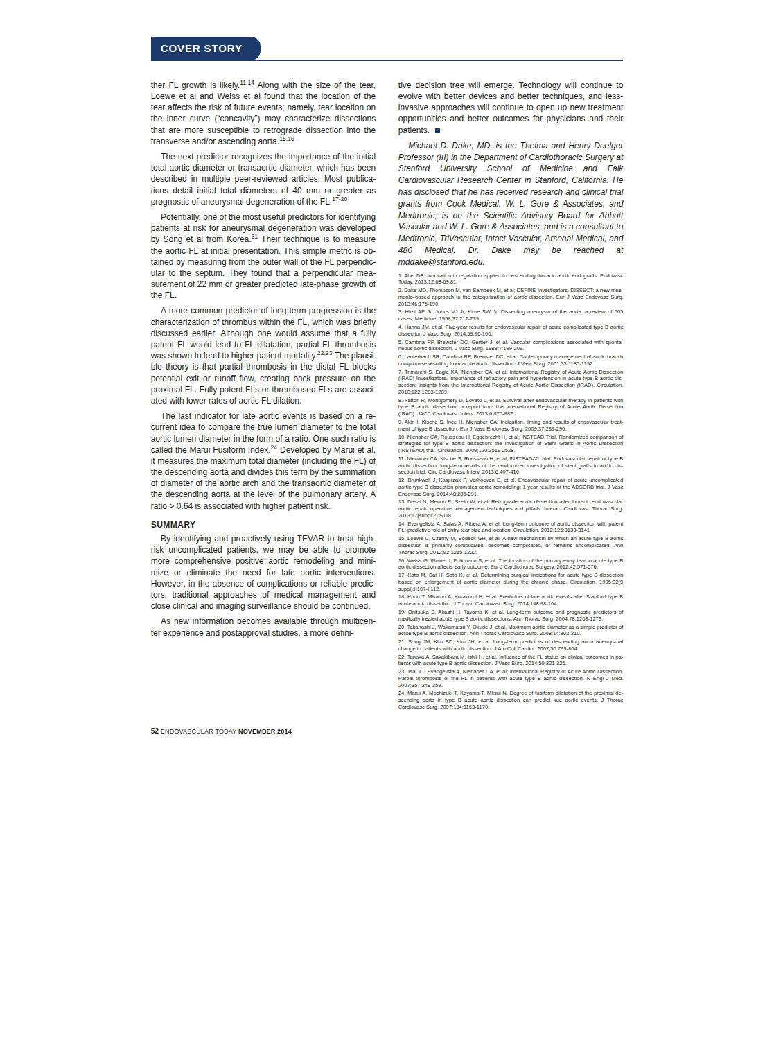Cover Story
ther FL growth is likely.11,14 Along with the size of the tear, Loewe et al and Weiss et al found that the location of the tear affects the risk of future events; namely, tear location on the inner curve (“concavity”) may characterize dissections that are more susceptible to retrograde dissection into the transverse and/or ascending aorta.15,16
The next predictor recognizes the importance of the initial total aortic diameter or transaortic diameter, which has been described in multiple peer-reviewed articles. Most publications detail initial total diameters of 40 mm or greater as prognostic of aneurysmal degeneration of the FL.17-20
Potentially, one of the most useful predictors for identifying patients at risk for aneurysmal degeneration was developed by Song et al from Korea.21 Their technique is to measure the aortic FL at initial presentation. This simple metric is obtained by measuring from the outer wall of the FL perpendicular to the septum. They found that a perpendicular measurement of 22 mm or greater predicted late-phase growth of the FL.
A more common predictor of long-term progression is the characterization of thrombus within the FL, which was briefly discussed earlier. Although one would assume that a fully patent FL would lead to FL dilatation, partial FL thrombosis was shown to lead to higher patient mortality.22,23 The plausible theory is that partial thrombosis in the distal FL blocks potential exit or runoff flow, creating back pressure on the proximal FL. Fully patent FLs or thrombosed FLs are associated with lower rates of aortic FL dilation.
The last indicator for late aortic events is based on a recurrent idea to compare the true lumen diameter to the total aortic lumen diameter in the form of a ratio. One such ratio is called the Marui Fusiform Index.24 Developed by Marui et al, it measures the maximum total diameter (including the FL) of the descending aorta and divides this term by the summation of diameter of the aortic arch and the transaortic diameter of the descending aorta at the level of the pulmonary artery. A ratio > 0.64 is associated with higher patient risk.
Summary
By identifying and proactively using TEVAR to treat high-risk uncomplicated patients, we may be able to promote more comprehensive positive aortic remodeling and minimize or eliminate the need for late aortic interventions. However, in the absence of complications or reliable predictors, traditional approaches of medical management and close clinical and imaging surveillance should be continued.
As new information becomes available through multicenter experience and postapproval studies, a more defini-
tive decision tree will emerge. Technology will continue to evolve with better devices and better techniques, and less-invasive approaches will continue to open up new treatment opportunities and better outcomes for physicians and their patients.
Michael D. Dake, MD, is the Thelma and Henry Doelger Professor (III) in the Department of Cardiothoracic Surgery at Stanford University School of Medicine and Falk Cardiovascular Research Center in Stanford, California. He has disclosed that he has received research and clinical trial grants from Cook Medical, W. L. Gore & Associates, and Medtronic; is on the Scientific Advisory Board for Abbott Vascular and W. L. Gore & Associates; and is a consultant to Medtronic, TriVascular, Intact Vascular, Arsenal Medical, and 480 Medical. Dr. Dake may be reached at mddake@stanford.edu.
Abel DB. Innovation in regulation applied to descending thoracic aortic endografts. Endovasc Today. 2013;12:68-69,81.
Dake MD, Thompson M, van Sambeek M, et al; DEFINE Investigators. DISSECT: a new mnemonic–based approach to the categorization of aortic dissection. Eur J Vasc Endovasc Surg. 2013;46:175-190.
Hirst AE Jr, Johns VJ Jr, Kime SW Jr. Dissecting aneurysm of the aorta: a review of 505 cases. Medicine. 1958;37:217-279.
Hanna JM, et al. Five-year results for endovascular repair of acute complicated type B aortic dissection J Vasc Surg. 2014;59:96-106.
Cambria RP, Brewster DC, Gertler J, et al. Vascular complications associated with spontaneous aortic dissection. J Vasc Surg. 1988;7:199-209.
Lauterbach SR, Cambria RP, Brewster DC, et al. Contemporary management of aortic branch compromise resulting from acute aortic dissection. J Vasc Surg. 2001;33:1185-1192.
Trimarchi S, Eagle KA, Nienaber CA, et al; International Registry of Acute Aortic Dissection (IRAD) Investigators. Importance of refractory pain and hypertension in acute type B aortic dissection: insights from the International Registry of Acute Aortic Dissection (IRAD). Circulation. 2010;122:1283-1289.
Fattori R, Montgomery D, Lovato L, et al. Survival after endovascular therapy in patients with type B aortic dissection: a report from the International Registry of Acute Aortic Dissection (IRAD). JACC Cardiovasc Interv. 2013;6:876-882.
Akin I, Kische S, Ince H, Nienaber CA. Indication, timing and results of endovascular treatment of type B dissection. Eur J Vasc Endovasc Surg. 2009;37:289-296.
Nienaber CA, Rousseau H, Eggebrecht H, et al; INSTEAD Trial. Randomized comparison of strategies for type B aortic dissection: the Investigation of Stent Grafts in Aortic Dissection (INSTEAD) trial. Circulation. 2009;120:2519-2528.
Nienaber CA, Kische S, Rousseau H, et al; INSTEAD-XL trial. Endovascular repair of type B aortic dissection: long-term results of the randomized investigation of stent grafts in aortic dissection trial. Circ Cardiovasc Interv. 2013;6:407-416.
Brunkwall J, Kasprzak P, Verhoeven E, et al. Endovascular repair of acute uncomplicated aortic type B dissection promotes aortic remodeling: 1 year results of the ADSORB trial. J Vasc Endovasc Surg. 2014;48:285-291.
Desai N, Menon R, Szeto W, et al. Retrograde aortic dissection after thoracic endovascular aortic repair: operative management techniques and pitfalls. Interact Cardiovasc Thorac Surg. 2013;17(suppl 2):S118.
Evangelista A, Salas A, Ribera A, et al. Long-term outcome of aortic dissection with patent FL: predictive role of entry tear size and location. Circulation. 2012;125:3133-3141.
Loewe C, Czerny M, Sodeck GH, et al. A new mechanism by which an acute type B aortic dissection is primarily complicated, becomes complicated, or remains uncomplicated. Ann Thorac Surg. 2012;93:1215-1222.
Weiss G, Wolner I, Folkmann S, et al. The location of the primary entry tear in acute type B aortic dissection affects early outcome. Eur J Cardiothorac Surgery. 2012;42:571-576.
Kato M, Bai H, Sato K, et al. Determining surgical indications for acute type B dissection based on enlargement of aortic diameter during the chronic phase. Circulation. 1995;92(9 suppl):II107-II112.
Kudo T, Mikamo A, Kurazumi H, et al. Predictors of late aortic events after Stanford type B acute aortic dissection. J Thorac Cardiovasc Surg. 2014;148:98-104.
Onitsuka S, Akashi H, Tayama K, et al. Long-term outcome and prognostic predictors of medically treated acute type B aortic dissections. Ann Thorac Surg. 2004;78:1268-1273.
Takahashi J, Wakamatsu Y, Okude J, et al. Maximum aortic diameter as a simple predictor of acute type B aortic dissection. Ann Thorac Cardiovasc Surg. 2008;14:303-310.
Song JM, Kim SD, Kim JH, et al. Long-term predictors of descending aorta aneurysmal change in patients with aortic dissection. J Am Coll Cardiol. 2007;50:799-804.
Tanaka A, Sakakibara M, Ishii H, et al. Influence of the FL status on clinical outcomes in patients with acute type B aortic dissection. J Vasc Surg. 2014;59:321-326.
Tsai TT, Evangelista A, Nienaber CA, et al; International Registry of Acute Aortic Dissection. Partial thrombosis of the FL in patients with acute type B aortic dissection. N Engl J Med. 2007;357:349-359.
Marui A, Mochizuki T, Koyama T, Mitsui N. Degree of fusiform dilatation of the proximal descending aorta in type B acute aortic dissection can predict late aortic events. J Thorac Cardiovasc Surg. 2007;134:1163-1170.
52 ENDOVASCULAR TODAY NOVEMBER 2014